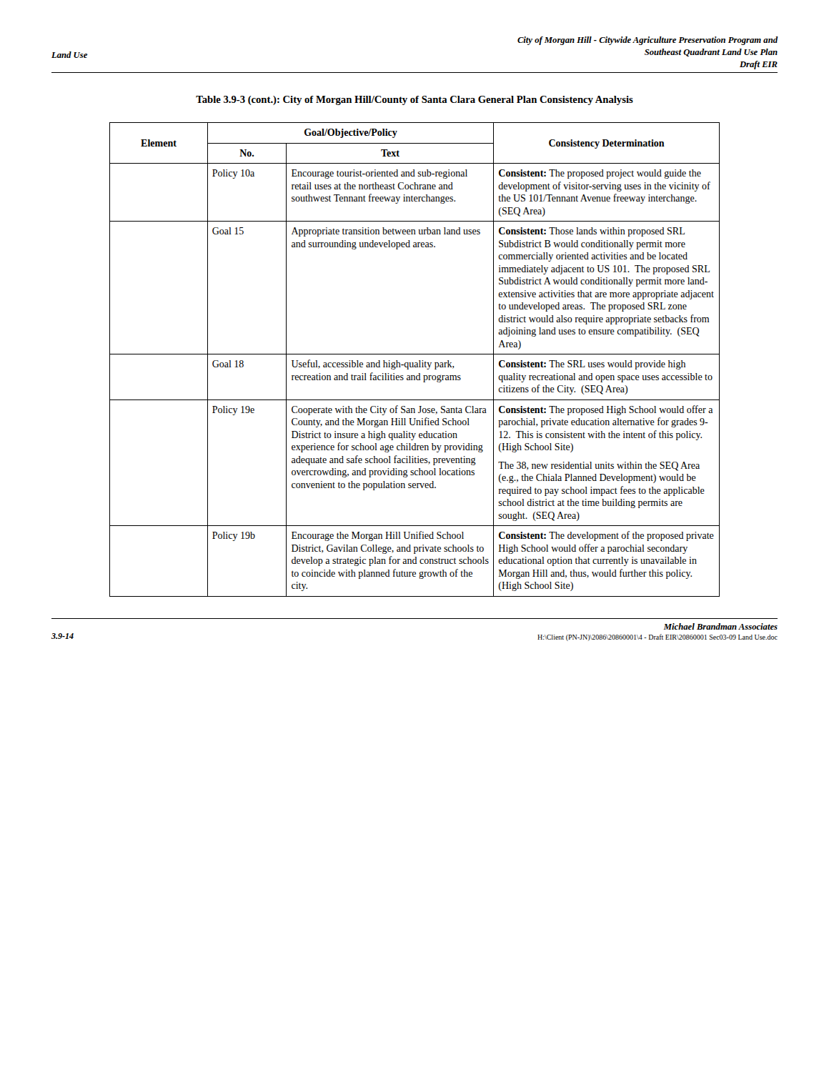Land Use
City of Morgan Hill - Citywide Agriculture Preservation Program and
Southeast Quadrant Land Use Plan
Draft EIR
Table 3.9-3 (cont.): City of Morgan Hill/County of Santa Clara General Plan Consistency Analysis
| Element | Goal/Objective/Policy | Consistency Determination |
| --- | --- | --- |
| No. | Text |
| | Policy 10a | Encourage tourist-oriented and sub-regional retail uses at the northeast Cochrane and southwest Tennant freeway interchanges. | Consistent: The proposed project would guide the development of visitor-serving uses in the vicinity of the US 101/Tennant Avenue freeway interchange. (SEQ Area) |
| | Goal 15 | Appropriate transition between urban land uses and surrounding undeveloped areas. | Consistent: Those lands within proposed SRL Subdistrict B would conditionally permit more commercially oriented activities and be located immediately adjacent to US 101. The proposed SRL Subdistrict A would conditionally permit more land-extensive activities that are more appropriate adjacent to undeveloped areas. The proposed SRL zone district would also require appropriate setbacks from adjoining land uses to ensure compatibility. (SEQ Area) |
| | Goal 18 | Useful, accessible and high-quality park, recreation and trail facilities and programs | Consistent: The SRL uses would provide high quality recreational and open space uses accessible to citizens of the City. (SEQ Area) |
| | Policy 19e | Cooperate with the City of San Jose, Santa Clara County, and the Morgan Hill Unified School District to insure a high quality education experience for school age children by providing adequate and safe school facilities, preventing overcrowding, and providing school locations convenient to the population served. | Consistent: The proposed High School would offer a parochial, private education alternative for grades 9-12. This is consistent with the intent of this policy. (High School Site) The 38, new residential units within the SEQ Area (e.g., the Chiala Planned Development) would be required to pay school impact fees to the applicable school district at the time building permits are sought. (SEQ Area) |
| | Policy 19b | Encourage the Morgan Hill Unified School District, Gavilan College, and private schools to develop a strategic plan for and construct schools to coincide with planned future growth of the city. | Consistent: The development of the proposed private High School would offer a parochial secondary educational option that currently is unavailable in Morgan Hill and, thus, would further this policy. (High School Site) |
3.9-14
Michael Brandman Associates
H:\Client (PN-JN)\2086\20860001\4 - Draft EIR\20860001 Sec03-09 Land Use.doc